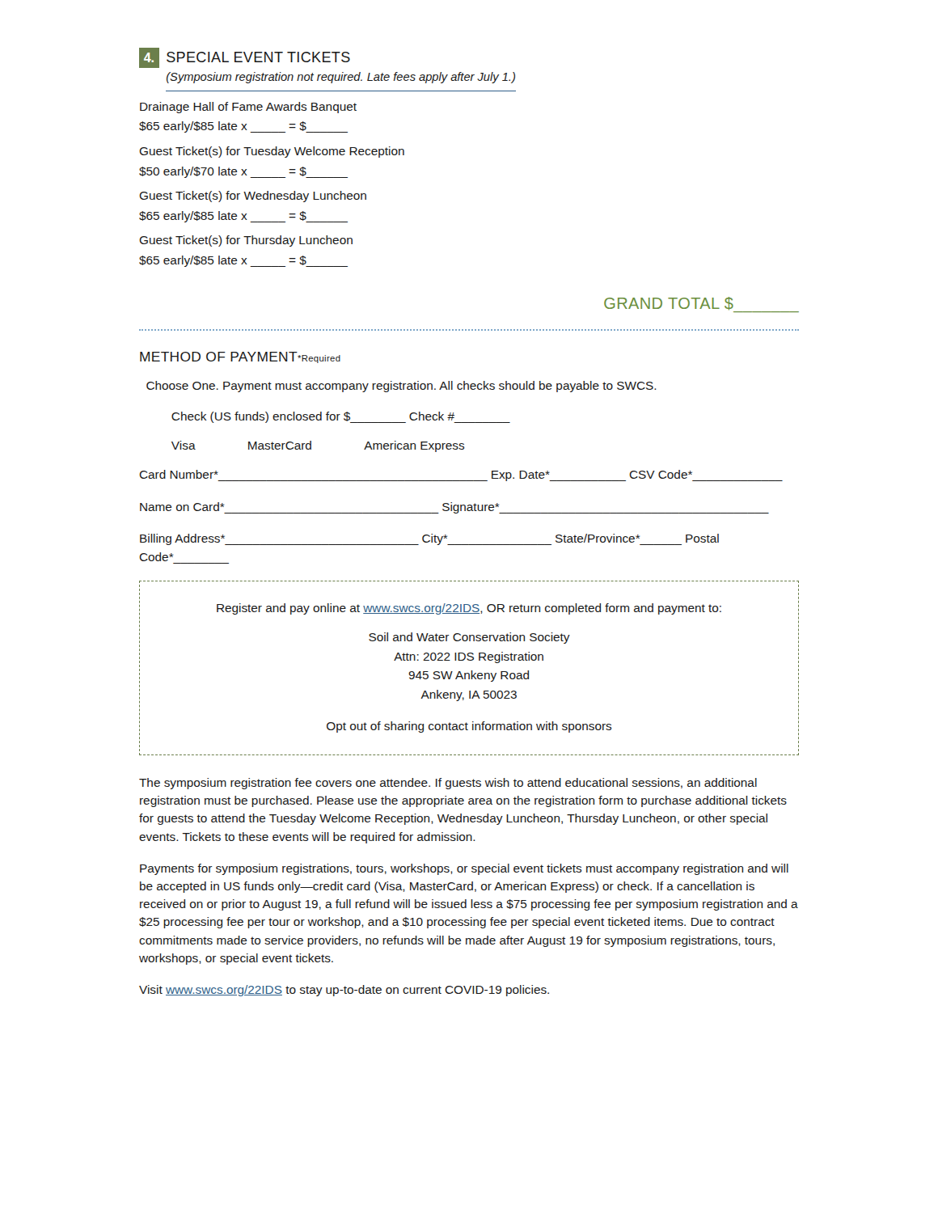4.
SPECIAL EVENT TICKETS
(Symposium registration not required. Late fees apply after July 1.)
Drainage Hall of Fame Awards Banquet
$65 early/$85 late x _____ = $______
Guest Ticket(s) for Tuesday Welcome Reception
$50 early/$70 late x _____ = $______
Guest Ticket(s) for Wednesday Luncheon
$65 early/$85 late x _____ = $______
Guest Ticket(s) for Thursday Luncheon
$65 early/$85 late x _____ = $______
GRAND TOTAL $_______
METHOD OF PAYMENT*Required
Choose One. Payment must accompany registration. All checks should be payable to SWCS.
Check (US funds) enclosed for $________ Check #________
Visa MasterCard American Express
Card Number*_______________________________________ Exp. Date*___________ CSV Code*_____________
Name on Card*_______________________________ Signature*_______________________________________
Billing Address*____________________________ City*_______________ State/Province*______ Postal Code*________
Register and pay online at www.swcs.org/22IDS, OR return completed form and payment to:
Soil and Water Conservation Society
Attn: 2022 IDS Registration
945 SW Ankeny Road
Ankeny, IA 50023
Opt out of sharing contact information with sponsors
The symposium registration fee covers one attendee. If guests wish to attend educational sessions, an additional registration must be purchased. Please use the appropriate area on the registration form to purchase additional tickets for guests to attend the Tuesday Welcome Reception, Wednesday Luncheon, Thursday Luncheon, or other special events. Tickets to these events will be required for admission.
Payments for symposium registrations, tours, workshops, or special event tickets must accompany registration and will be accepted in US funds only—credit card (Visa, MasterCard, or American Express) or check. If a cancellation is received on or prior to August 19, a full refund will be issued less a $75 processing fee per symposium registration and a $25 processing fee per tour or workshop, and a $10 processing fee per special event ticketed items. Due to contract commitments made to service providers, no refunds will be made after August 19 for symposium registrations, tours, workshops, or special event tickets.
Visit www.swcs.org/22IDS to stay up-to-date on current COVID-19 policies.